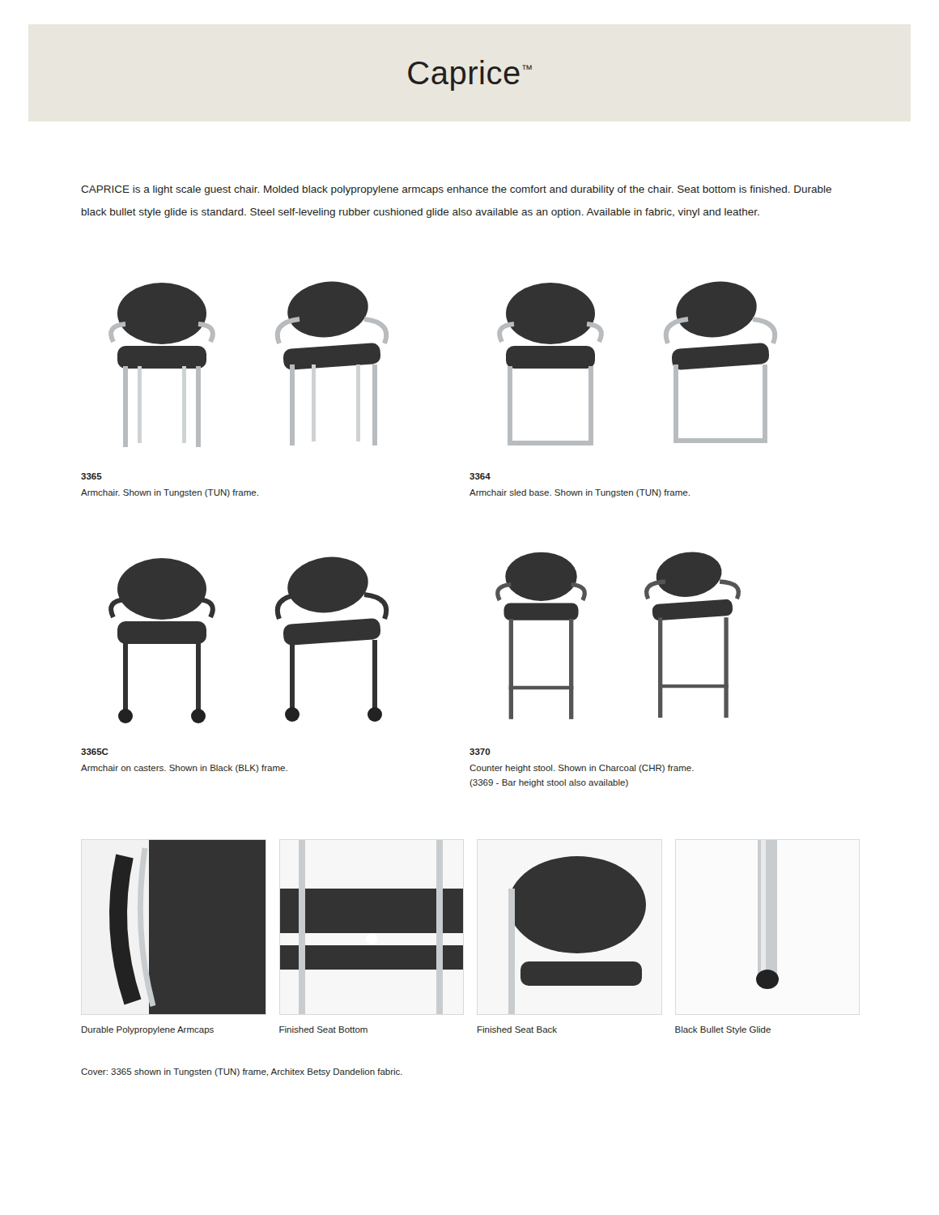Caprice™
CAPRICE is a light scale guest chair. Molded black polypropylene armcaps enhance the comfort and durability of the chair. Seat bottom is finished. Durable black bullet style glide is standard. Steel self-leveling rubber cushioned glide also available as an option. Available in fabric, vinyl and leather.
3365 Armchair. Shown in Tungsten (TUN) frame.
3364 Armchair sled base. Shown in Tungsten (TUN) frame.
3365C Armchair on casters. Shown in Black (BLK) frame.
3370 Counter height stool. Shown in Charcoal (CHR) frame.
(3369 - Bar height stool also available)
Durable Polypropylene Armcaps
Finished Seat Bottom
Finished Seat Back
Black Bullet Style Glide
Cover: 3365 shown in Tungsten (TUN) frame, Architex Betsy Dandelion fabric.